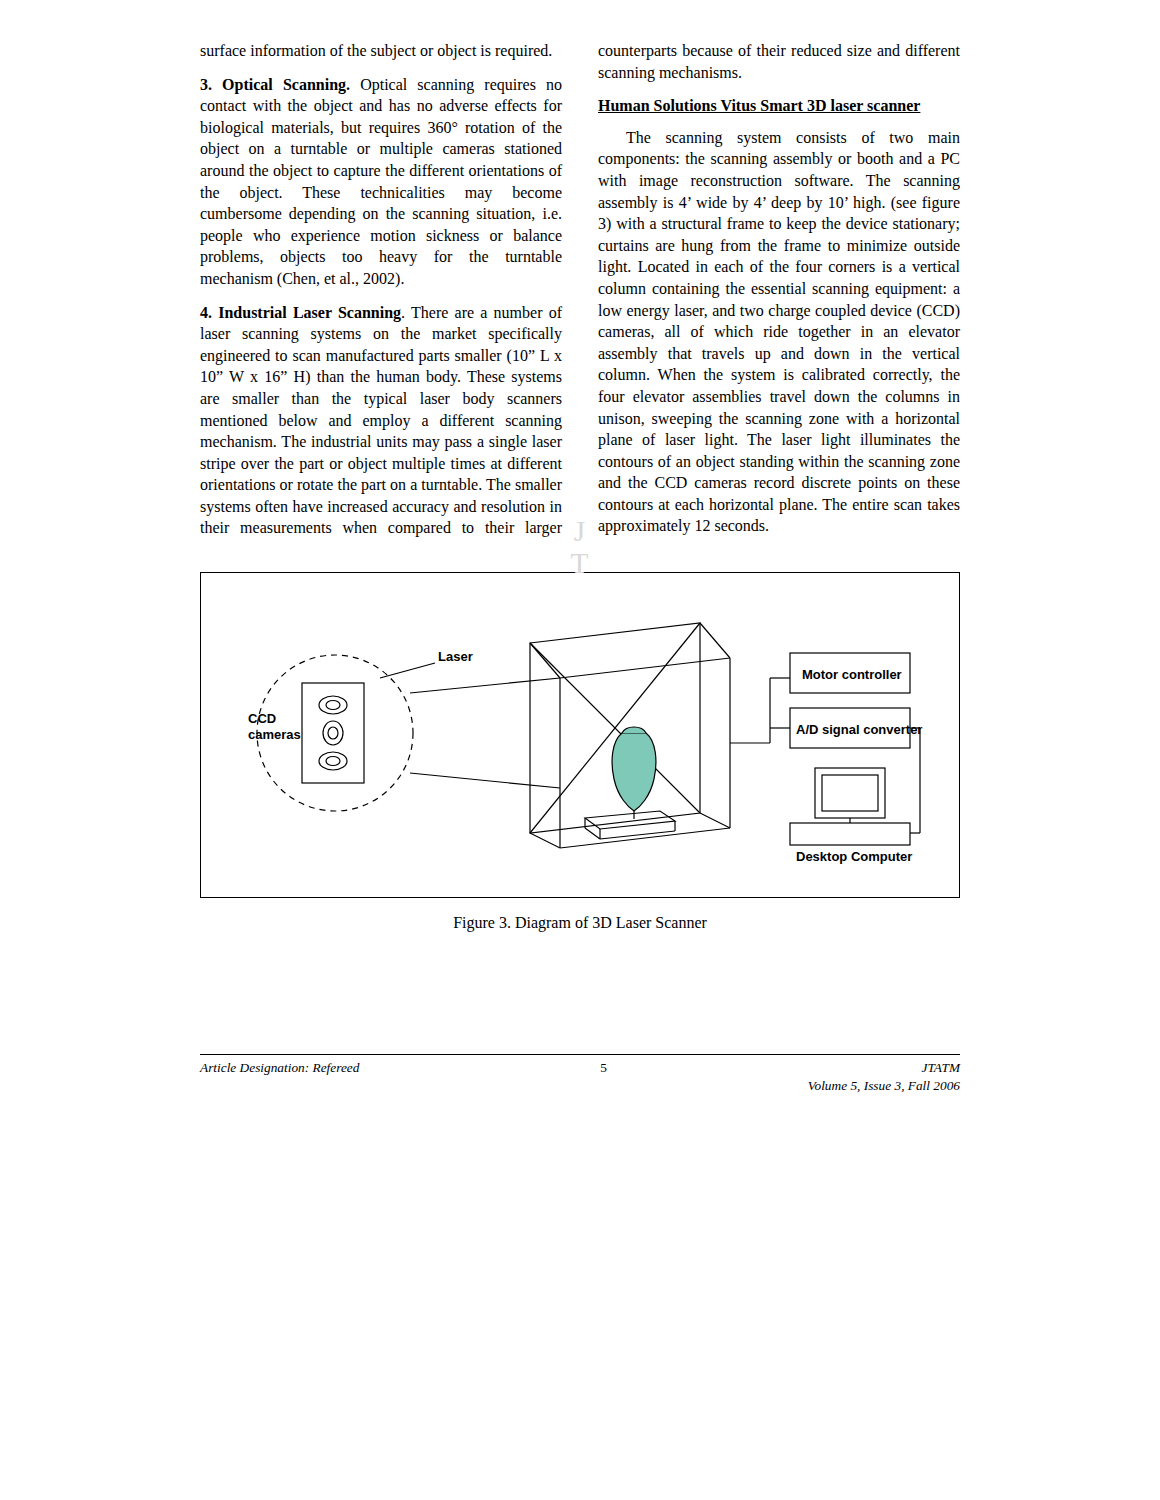surface information of the subject or object is required.
3. Optical Scanning. Optical scanning requires no contact with the object and has no adverse effects for biological materials, but requires 360° rotation of the object on a turntable or multiple cameras stationed around the object to capture the different orientations of the object. These technicalities may become cumbersome depending on the scanning situation, i.e. people who experience motion sickness or balance problems, objects too heavy for the turntable mechanism (Chen, et al., 2002).
4. Industrial Laser Scanning. There are a number of laser scanning systems on the market specifically engineered to scan manufactured parts smaller (10” L x 10” W x 16” H) than the human body. These systems are smaller than the typical laser body scanners mentioned below and employ a different scanning mechanism. The industrial units may pass a single laser stripe over the part or object multiple times at different orientations or rotate the part on a turntable. The smaller systems often have increased accuracy and resolution in their measurements when compared to their larger counterparts because of their reduced size and different scanning mechanisms.
Human Solutions Vitus Smart 3D laser scanner
The scanning system consists of two main components: the scanning assembly or booth and a PC with image reconstruction software. The scanning assembly is 4’ wide by 4’ deep by 10’ high. (see figure 3) with a structural frame to keep the device stationary; curtains are hung from the frame to minimize outside light. Located in each of the four corners is a vertical column containing the essential scanning equipment: a low energy laser, and two charge coupled device (CCD) cameras, all of which ride together in an elevator assembly that travels up and down in the vertical column. When the system is calibrated correctly, the four elevator assemblies travel down the columns in unison, sweeping the scanning zone with a horizontal plane of laser light. The laser light illuminates the contours of an object standing within the scanning zone and the CCD cameras record discrete points on these contours at each horizontal plane. The entire scan takes approximately 12 seconds.
J
T
CCD cameras Laser Motor controller A/D signal converter Desktop Computer
Figure 3. Diagram of 3D Laser Scanner
Article Designation: Refereed
5
JTATM
Volume 5, Issue 3, Fall 2006